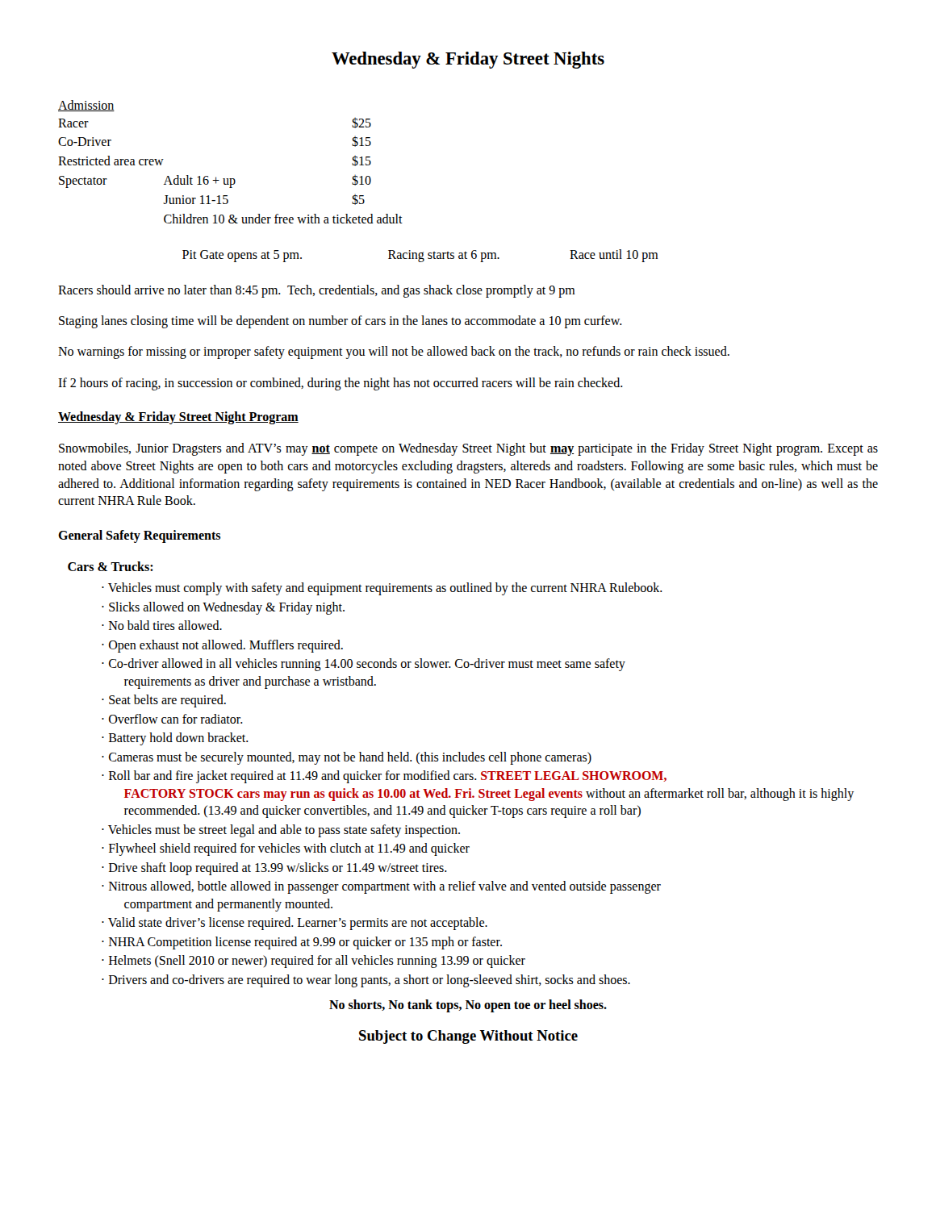Wednesday & Friday Street Nights
Admission
| Racer | | $25 |
| Co-Driver | | $15 |
| Restricted area crew | | $15 |
| Spectator | Adult 16 + up | $10 |
| | Junior 11-15 | $5 |
| | Children 10 & under free with a ticketed adult |
Pit Gate opens at 5 pm. Racing starts at 6 pm. Race until 10 pm
Racers should arrive no later than 8:45 pm. Tech, credentials, and gas shack close promptly at 9 pm
Staging lanes closing time will be dependent on number of cars in the lanes to accommodate a 10 pm curfew.
No warnings for missing or improper safety equipment you will not be allowed back on the track, no refunds or rain check issued.
If 2 hours of racing, in succession or combined, during the night has not occurred racers will be rain checked.
Wednesday & Friday Street Night Program
Snowmobiles, Junior Dragsters and ATV’s may not compete on Wednesday Street Night but may participate in the Friday Street Night program. Except as noted above Street Nights are open to both cars and motorcycles excluding dragsters, altereds and roadsters. Following are some basic rules, which must be adhered to. Additional information regarding safety requirements is contained in NED Racer Handbook, (available at credentials and on-line) as well as the current NHRA Rule Book.
General Safety Requirements
Cars & Trucks:
· Vehicles must comply with safety and equipment requirements as outlined by the current NHRA Rulebook.
· Slicks allowed on Wednesday & Friday night.
· No bald tires allowed.
· Open exhaust not allowed. Mufflers required.
· Co-driver allowed in all vehicles running 14.00 seconds or slower. Co-driver must meet same safety requirements as driver and purchase a wristband.
· Seat belts are required.
· Overflow can for radiator.
· Battery hold down bracket.
· Cameras must be securely mounted, may not be hand held. (this includes cell phone cameras)
· Roll bar and fire jacket required at 11.49 and quicker for modified cars. STREET LEGAL SHOWROOM, FACTORY STOCK cars may run as quick as 10.00 at Wed. Fri. Street Legal events without an aftermarket roll bar, although it is highly recommended. (13.49 and quicker convertibles, and 11.49 and quicker T-tops cars require a roll bar)
· Vehicles must be street legal and able to pass state safety inspection.
· Flywheel shield required for vehicles with clutch at 11.49 and quicker
· Drive shaft loop required at 13.99 w/slicks or 11.49 w/street tires.
· Nitrous allowed, bottle allowed in passenger compartment with a relief valve and vented outside passenger compartment and permanently mounted.
· Valid state driver’s license required. Learner’s permits are not acceptable.
· NHRA Competition license required at 9.99 or quicker or 135 mph or faster.
· Helmets (Snell 2010 or newer) required for all vehicles running 13.99 or quicker
· Drivers and co-drivers are required to wear long pants, a short or long-sleeved shirt, socks and shoes.
No shorts, No tank tops, No open toe or heel shoes.
Subject to Change Without Notice